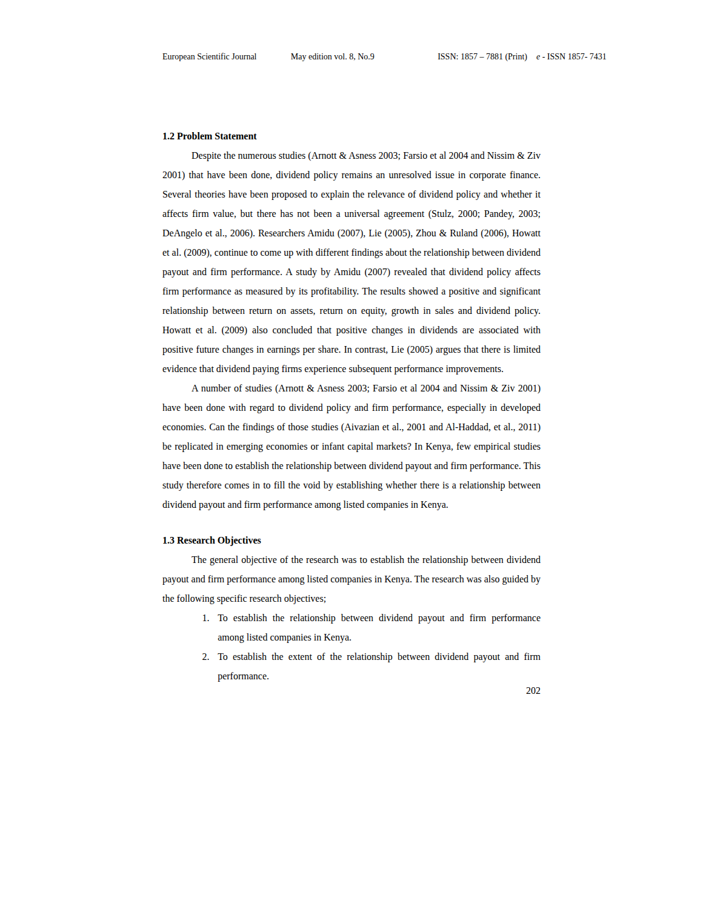European Scientific Journal May edition vol. 8, No.9 ISSN: 1857 – 7881 (Print) e - ISSN 1857- 7431
1.2 Problem Statement
Despite the numerous studies (Arnott & Asness 2003; Farsio et al 2004 and Nissim & Ziv 2001) that have been done, dividend policy remains an unresolved issue in corporate finance. Several theories have been proposed to explain the relevance of dividend policy and whether it affects firm value, but there has not been a universal agreement (Stulz, 2000; Pandey, 2003; DeAngelo et al., 2006). Researchers Amidu (2007), Lie (2005), Zhou & Ruland (2006), Howatt et al. (2009), continue to come up with different findings about the relationship between dividend payout and firm performance. A study by Amidu (2007) revealed that dividend policy affects firm performance as measured by its profitability. The results showed a positive and significant relationship between return on assets, return on equity, growth in sales and dividend policy. Howatt et al. (2009) also concluded that positive changes in dividends are associated with positive future changes in earnings per share. In contrast, Lie (2005) argues that there is limited evidence that dividend paying firms experience subsequent performance improvements.
A number of studies (Arnott & Asness 2003; Farsio et al 2004 and Nissim & Ziv 2001) have been done with regard to dividend policy and firm performance, especially in developed economies. Can the findings of those studies (Aivazian et al., 2001 and Al-Haddad, et al., 2011) be replicated in emerging economies or infant capital markets? In Kenya, few empirical studies have been done to establish the relationship between dividend payout and firm performance. This study therefore comes in to fill the void by establishing whether there is a relationship between dividend payout and firm performance among listed companies in Kenya.
1.3 Research Objectives
The general objective of the research was to establish the relationship between dividend payout and firm performance among listed companies in Kenya. The research was also guided by the following specific research objectives;
To establish the relationship between dividend payout and firm performance among listed companies in Kenya.
To establish the extent of the relationship between dividend payout and firm performance.
202